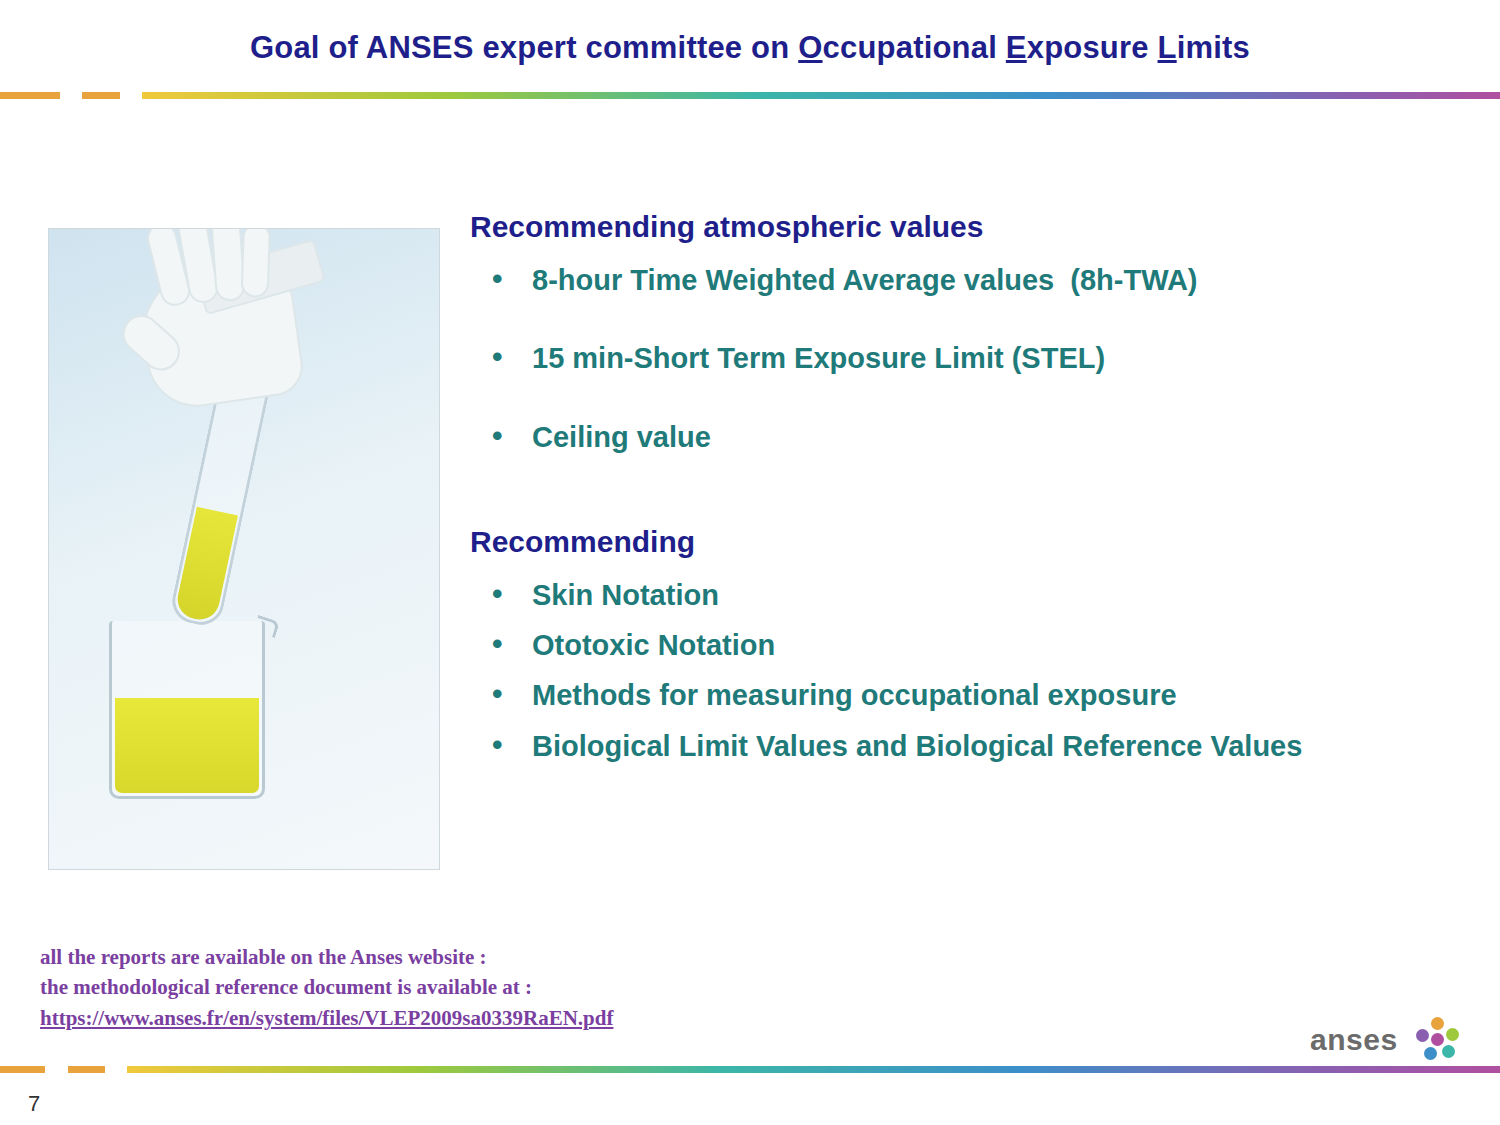Goal of ANSES expert committee on Occupational Exposure Limits
Recommending atmospheric values
8-hour Time Weighted Average values (8h-TWA)
15 min-Short Term Exposure Limit (STEL)
Ceiling value
Recommending
Skin Notation
Ototoxic Notation
Methods for measuring occupational exposure
Biological Limit Values and Biological Reference Values
all the reports are available on the Anses website :
the methodological reference document is available at :
https://www.anses.fr/en/system/files/VLEP2009sa0339RaEN.pdf
7
anses